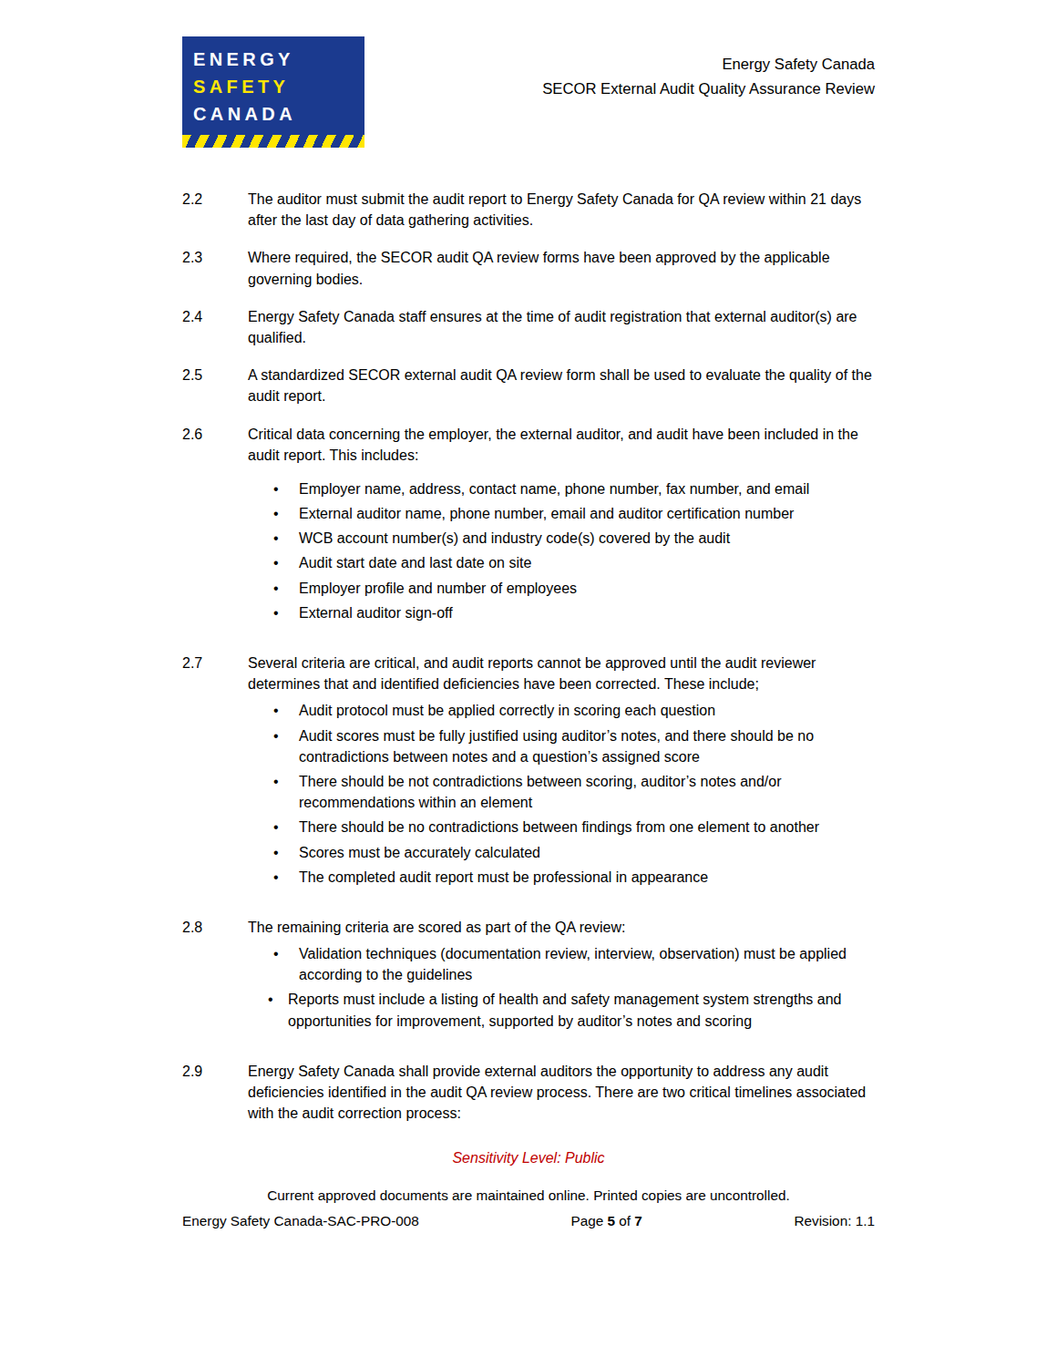ENERGY
SAFETY
CANADA
Energy Safety Canada
SECOR External Audit Quality Assurance Review
2.2
The auditor must submit the audit report to Energy Safety Canada for QA review within 21 days after the last day of data gathering activities.
2.3
Where required, the SECOR audit QA review forms have been approved by the applicable governing bodies.
2.4
Energy Safety Canada staff ensures at the time of audit registration that external auditor(s) are qualified.
2.5
A standardized SECOR external audit QA review form shall be used to evaluate the quality of the audit report.
2.6
Critical data concerning the employer, the external auditor, and audit have been included in the audit report. This includes:
Employer name, address, contact name, phone number, fax number, and email
External auditor name, phone number, email and auditor certification number
WCB account number(s) and industry code(s) covered by the audit
Audit start date and last date on site
Employer profile and number of employees
External auditor sign-off
2.7
Several criteria are critical, and audit reports cannot be approved until the audit reviewer determines that and identified deficiencies have been corrected. These include;
Audit protocol must be applied correctly in scoring each question
Audit scores must be fully justified using auditor’s notes, and there should be no contradictions between notes and a question’s assigned score
There should be not contradictions between scoring, auditor’s notes and/or recommendations within an element
There should be no contradictions between findings from one element to another
Scores must be accurately calculated
The completed audit report must be professional in appearance
2.8
The remaining criteria are scored as part of the QA review:
Validation techniques (documentation review, interview, observation) must be applied according to the guidelines
Reports must include a listing of health and safety management system strengths and opportunities for improvement, supported by auditor’s notes and scoring
2.9
Energy Safety Canada shall provide external auditors the opportunity to address any audit deficiencies identified in the audit QA review process. There are two critical timelines associated with the audit correction process:
Sensitivity Level: Public
Current approved documents are maintained online. Printed copies are uncontrolled.
Energy Safety Canada-SAC-PRO-008
Page 5 of 7
Revision: 1.1